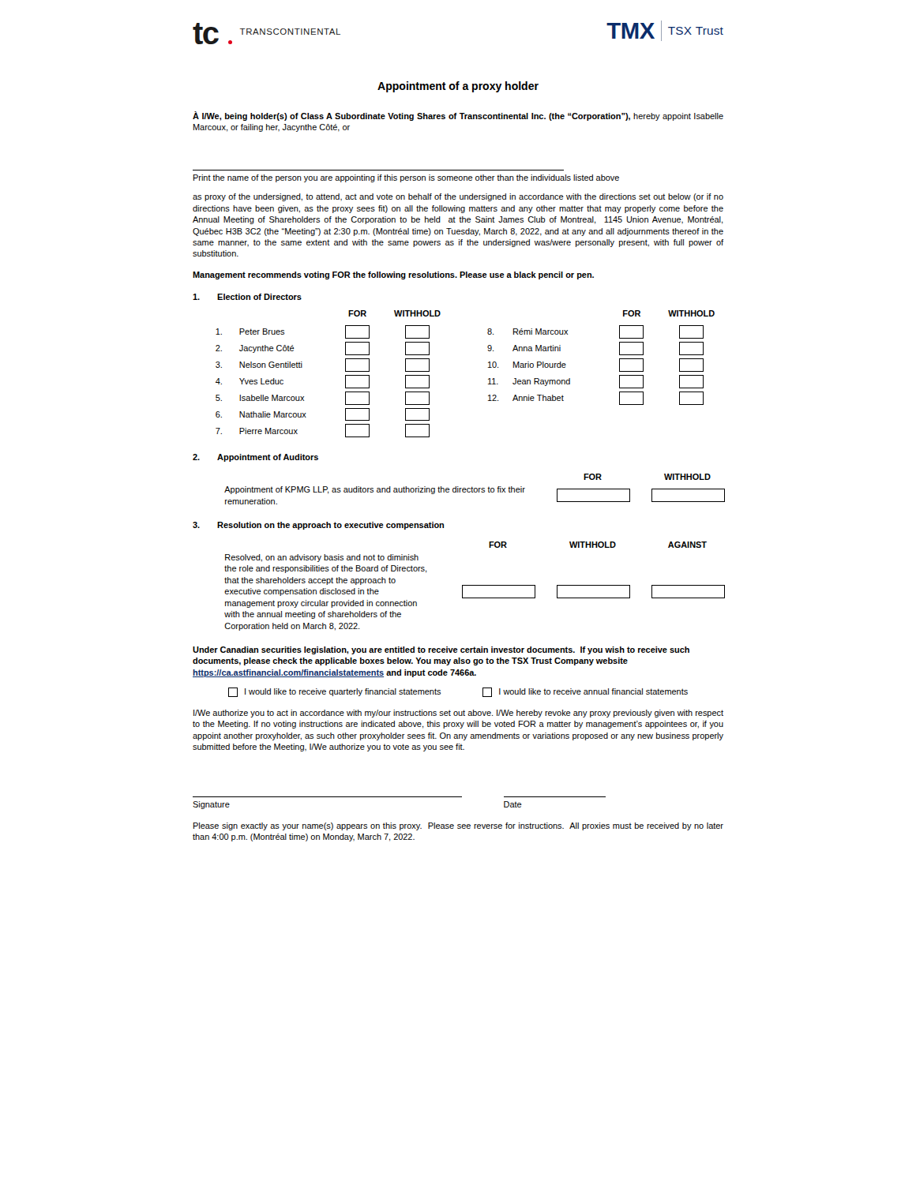tc
TRANSCONTINENTAL
TMX
TSX Trust
Appointment of a proxy holder
À I/We, being holder(s) of Class A Subordinate Voting Shares of Transcontinental Inc. (the “Corporation”), hereby appoint Isabelle Marcoux, or failing her, Jacynthe Côté, or
Print the name of the person you are appointing if this person is someone other than the individuals listed above
as proxy of the undersigned, to attend, act and vote on behalf of the undersigned in accordance with the directions set out below (or if no directions have been given, as the proxy sees fit) on all the following matters and any other matter that may properly come before the Annual Meeting of Shareholders of the Corporation to be held at the Saint James Club of Montreal, 1145 Union Avenue, Montréal, Québec H3B 3C2 (the “Meeting”) at 2:30 p.m. (Montréal time) on Tuesday, March 8, 2022, and at any and all adjournments thereof in the same manner, to the same extent and with the same powers as if the undersigned was/were personally present, with full power of substitution.
Management recommends voting FOR the following resolutions. Please use a black pencil or pen.
1.
Election of Directors
| | | FOR | WITHHOLD | | | | FOR | WITHHOLD |
| --- | --- | --- | --- | --- | --- | --- | --- | --- |
| 1. | Peter Brues | | | | 8. | Rémi Marcoux | | |
| 2. | Jacynthe Côté | | | | 9. | Anna Martini | | |
| 3. | Nelson Gentiletti | | | | 10. | Mario Plourde | | |
| 4. | Yves Leduc | | | | 11. | Jean Raymond | | |
| 5. | Isabelle Marcoux | | | | 12. | Annie Thabet | | |
| 6. | Nathalie Marcoux | | | | | | | |
| 7. | Pierre Marcoux | | | | | | | |
2.
Appointment of Auditors
FOR WITHHOLD
Appointment of KPMG LLP, as auditors and authorizing the directors to fix their remuneration.
3.
Resolution on the approach to executive compensation
FOR WITHHOLD AGAINST
Resolved, on an advisory basis and not to diminish the role and responsibilities of the Board of Directors, that the shareholders accept the approach to executive compensation disclosed in the management proxy circular provided in connection with the annual meeting of shareholders of the Corporation held on March 8, 2022.
Under Canadian securities legislation, you are entitled to receive certain investor documents. If you wish to receive such documents, please check the applicable boxes below. You may also go to the TSX Trust Company website https://ca.astfinancial.com/financialstatements and input code 7466a.
I would like to receive quarterly financial statements
I would like to receive annual financial statements
I/We authorize you to act in accordance with my/our instructions set out above. I/We hereby revoke any proxy previously given with respect to the Meeting. If no voting instructions are indicated above, this proxy will be voted FOR a matter by management’s appointees or, if you appoint another proxyholder, as such other proxyholder sees fit. On any amendments or variations proposed or any new business properly submitted before the Meeting, I/We authorize you to vote as you see fit.
Signature
Date
Please sign exactly as your name(s) appears on this proxy. Please see reverse for instructions. All proxies must be received by no later than 4:00 p.m. (Montréal time) on Monday, March 7, 2022.